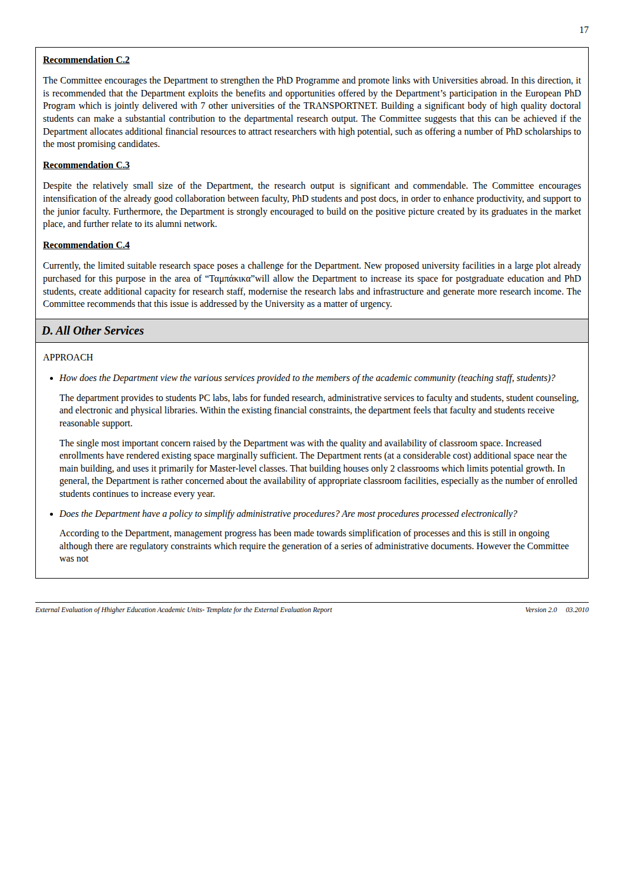17
Recommendation C.2
The Committee encourages the Department to strengthen the PhD Programme and promote links with Universities abroad. In this direction, it is recommended that the Department exploits the benefits and opportunities offered by the Department’s participation in the European PhD Program which is jointly delivered with 7 other universities of the TRANSPORTNET. Building a significant body of high quality doctoral students can make a substantial contribution to the departmental research output. The Committee suggests that this can be achieved if the Department allocates additional financial resources to attract researchers with high potential, such as offering a number of PhD scholarships to the most promising candidates.
Recommendation C.3
Despite the relatively small size of the Department, the research output is significant and commendable. The Committee encourages intensification of the already good collaboration between faculty, PhD students and post docs, in order to enhance productivity, and support to the junior faculty. Furthermore, the Department is strongly encouraged to build on the positive picture created by its graduates in the market place, and further relate to its alumni network.
Recommendation C.4
Currently, the limited suitable research space poses a challenge for the Department. New proposed university facilities in a large plot already purchased for this purpose in the area of “Ταμπάκικα”will allow the Department to increase its space for postgraduate education and PhD students, create additional capacity for research staff, modernise the research labs and infrastructure and generate more research income. The Committee recommends that this issue is addressed by the University as a matter of urgency.
D. All Other Services
APPROACH
How does the Department view the various services provided to the members of the academic community (teaching staff, students)?
The department provides to students PC labs, labs for funded research, administrative services to faculty and students, student counseling, and electronic and physical libraries. Within the existing financial constraints, the department feels that faculty and students receive reasonable support.
The single most important concern raised by the Department was with the quality and availability of classroom space. Increased enrollments have rendered existing space marginally sufficient. The Department rents (at a considerable cost) additional space near the main building, and uses it primarily for Master-level classes. That building houses only 2 classrooms which limits potential growth. In general, the Department is rather concerned about the availability of appropriate classroom facilities, especially as the number of enrolled students continues to increase every year.
Does the Department have a policy to simplify administrative procedures? Are most procedures processed electronically?
According to the Department, management progress has been made towards simplification of processes and this is still in ongoing although there are regulatory constraints which require the generation of a series of administrative documents. However the Committee was not
External Evaluation of Hhigher Education Academic Units- Template for the External Evaluation Report
Version 2.0 03.2010